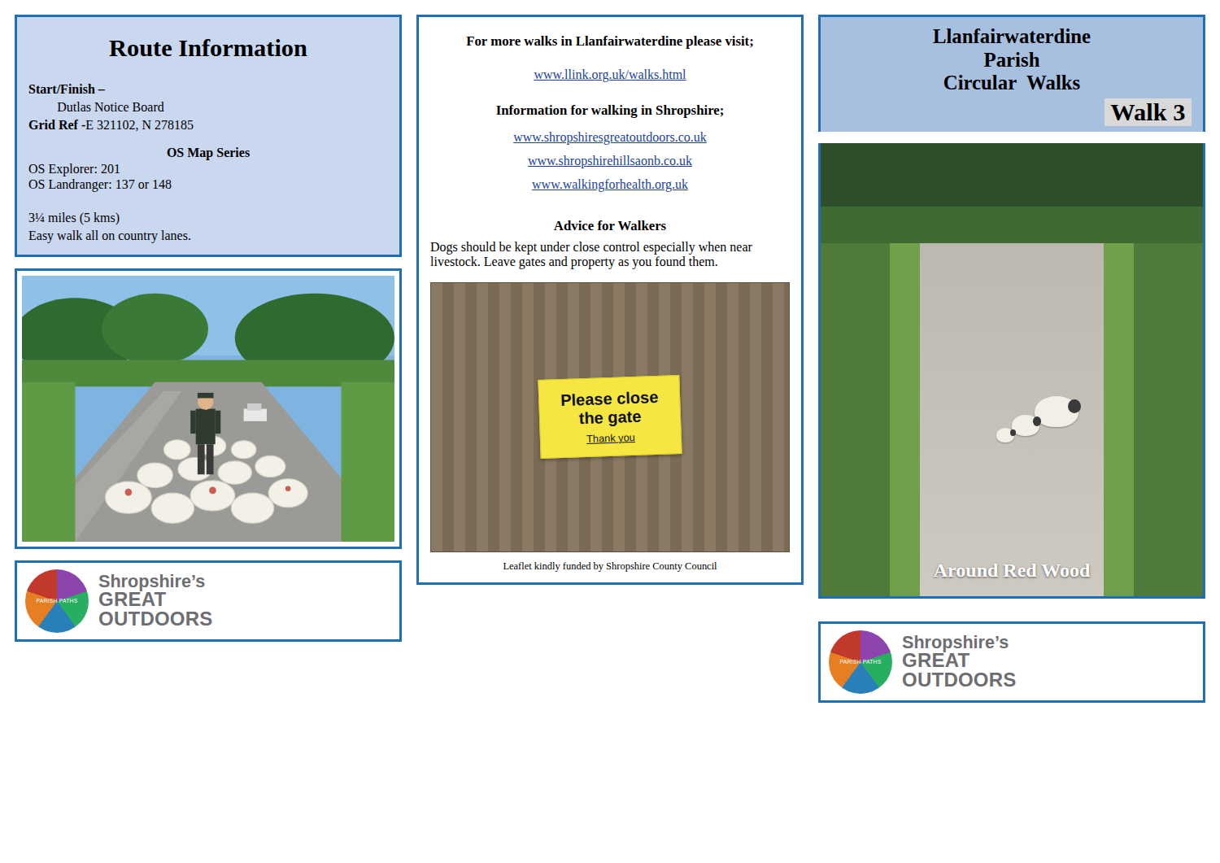Route Information
Start/Finish –
Dutlas Notice Board
Grid Ref -E 321102, N 278185
OS Map Series
OS Explorer: 201
OS Landranger: 137 or 148
3¼ miles (5 kms)
Easy walk all on country lanes.
Shropshire’s
GREAT
OUTDOORS
For more walks in Llanfairwaterdine please visit;
www.llink.org.uk/walks.html
Information for walking in Shropshire;
www.shropshiresgreatoutdoors.co.uk
www.shropshirehillsaonb.co.uk
www.walkingforhealth.org.uk
Advice for Walkers
Dogs should be kept under close control especially when near livestock. Leave gates and property as you found them.
Please close
the gate Thank you
Leaflet kindly funded by Shropshire County Council
Llanfairwaterdine
Parish
Circular Walks
Walk 3
Around Red Wood
Shropshire’s
GREAT
OUTDOORS